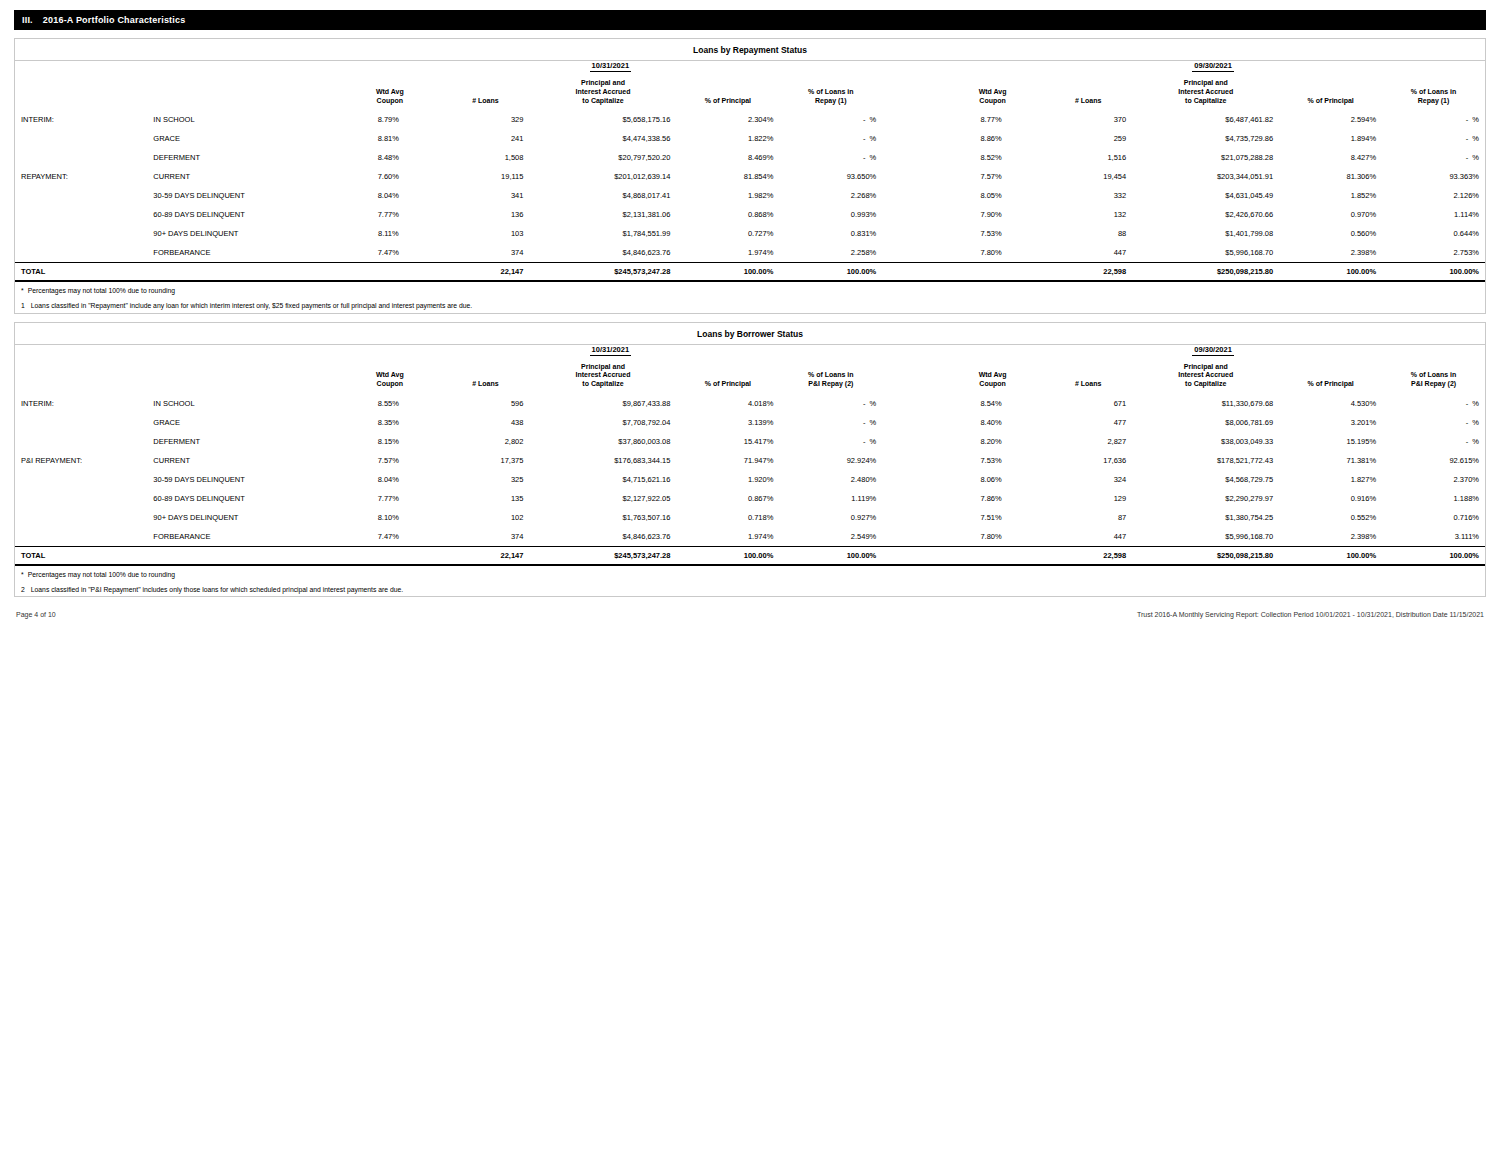III. 2016-A Portfolio Characteristics
Loans by Repayment Status
| | | 10/31/2021 | | 09/30/2021 |
| | | Wtd Avg Coupon | # Loans | Principal and Interest Accrued to Capitalize | % of Principal | % of Loans in Repay (1) | | Wtd Avg Coupon | # Loans | Principal and Interest Accrued to Capitalize | % of Principal | % of Loans in Repay (1) |
| INTERIM: | IN SCHOOL | 8.79% | 329 | $5,658,175.16 | 2.304% | - % | | 8.77% | 370 | $6,487,461.82 | 2.594% | - % |
| | GRACE | 8.81% | 241 | $4,474,338.56 | 1.822% | - % | | 8.86% | 259 | $4,735,729.86 | 1.894% | - % |
| | DEFERMENT | 8.48% | 1,508 | $20,797,520.20 | 8.469% | - % | | 8.52% | 1,516 | $21,075,288.28 | 8.427% | - % |
| REPAYMENT: | CURRENT | 7.60% | 19,115 | $201,012,639.14 | 81.854% | 93.650% | | 7.57% | 19,454 | $203,344,051.91 | 81.306% | 93.363% |
| | 30-59 DAYS DELINQUENT | 8.04% | 341 | $4,868,017.41 | 1.982% | 2.268% | | 8.05% | 332 | $4,631,045.49 | 1.852% | 2.126% |
| | 60-89 DAYS DELINQUENT | 7.77% | 136 | $2,131,381.06 | 0.868% | 0.993% | | 7.90% | 132 | $2,426,670.66 | 0.970% | 1.114% |
| | 90+ DAYS DELINQUENT | 8.11% | 103 | $1,784,551.99 | 0.727% | 0.831% | | 7.53% | 88 | $1,401,799.08 | 0.560% | 0.644% |
| | FORBEARANCE | 7.47% | 374 | $4,846,623.76 | 1.974% | 2.258% | | 7.80% | 447 | $5,996,168.70 | 2.398% | 2.753% |
| TOTAL | | | 22,147 | $245,573,247.28 | 100.00% | 100.00% | | | 22,598 | $250,098,215.80 | 100.00% | 100.00% |
*Percentages may not total 100% due to rounding
1 Loans classified in "Repayment" include any loan for which interim interest only, $25 fixed payments or full principal and interest payments are due.
Loans by Borrower Status
| | | 10/31/2021 | | 09/30/2021 |
| | | Wtd Avg Coupon | # Loans | Principal and Interest Accrued to Capitalize | % of Principal | % of Loans in P&I Repay (2) | | Wtd Avg Coupon | # Loans | Principal and Interest Accrued to Capitalize | % of Principal | % of Loans in P&I Repay (2) |
| INTERIM: | IN SCHOOL | 8.55% | 596 | $9,867,433.88 | 4.018% | - % | | 8.54% | 671 | $11,330,679.68 | 4.530% | - % |
| | GRACE | 8.35% | 438 | $7,708,792.04 | 3.139% | - % | | 8.40% | 477 | $8,006,781.69 | 3.201% | - % |
| | DEFERMENT | 8.15% | 2,802 | $37,860,003.08 | 15.417% | - % | | 8.20% | 2,827 | $38,003,049.33 | 15.195% | - % |
| P&I REPAYMENT: | CURRENT | 7.57% | 17,375 | $176,683,344.15 | 71.947% | 92.924% | | 7.53% | 17,636 | $178,521,772.43 | 71.381% | 92.615% |
| | 30-59 DAYS DELINQUENT | 8.04% | 325 | $4,715,621.16 | 1.920% | 2.480% | | 8.06% | 324 | $4,568,729.75 | 1.827% | 2.370% |
| | 60-89 DAYS DELINQUENT | 7.77% | 135 | $2,127,922.05 | 0.867% | 1.119% | | 7.86% | 129 | $2,290,279.97 | 0.916% | 1.188% |
| | 90+ DAYS DELINQUENT | 8.10% | 102 | $1,763,507.16 | 0.718% | 0.927% | | 7.51% | 87 | $1,380,754.25 | 0.552% | 0.716% |
| | FORBEARANCE | 7.47% | 374 | $4,846,623.76 | 1.974% | 2.549% | | 7.80% | 447 | $5,996,168.70 | 2.398% | 3.111% |
| TOTAL | | | 22,147 | $245,573,247.28 | 100.00% | 100.00% | | | 22,598 | $250,098,215.80 | 100.00% | 100.00% |
*Percentages may not total 100% due to rounding
2 Loans classified in "P&I Repayment" includes only those loans for which scheduled principal and interest payments are due.
Page 4 of 10
Trust 2016-A Monthly Servicing Report: Collection Period 10/01/2021 - 10/31/2021, Distribution Date 11/15/2021